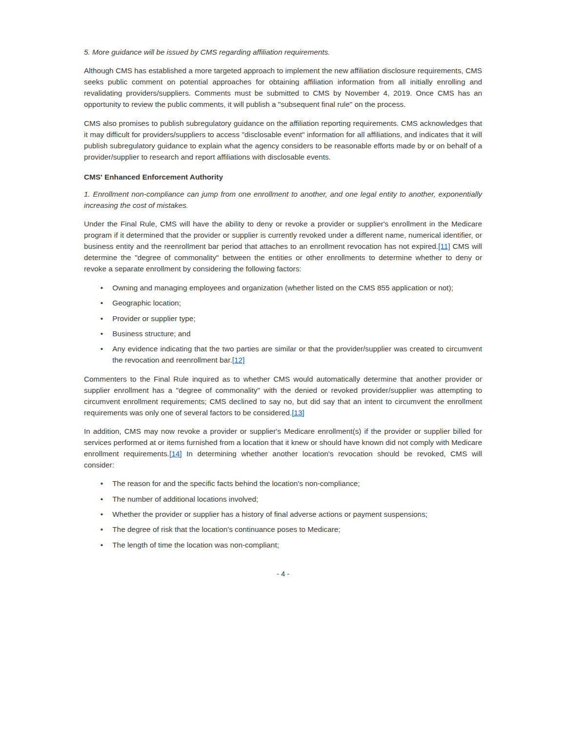5. More guidance will be issued by CMS regarding affiliation requirements.
Although CMS has established a more targeted approach to implement the new affiliation disclosure requirements, CMS seeks public comment on potential approaches for obtaining affiliation information from all initially enrolling and revalidating providers/suppliers. Comments must be submitted to CMS by November 4, 2019. Once CMS has an opportunity to review the public comments, it will publish a "subsequent final rule" on the process.
CMS also promises to publish subregulatory guidance on the affiliation reporting requirements. CMS acknowledges that it may difficult for providers/suppliers to access "disclosable event" information for all affiliations, and indicates that it will publish subregulatory guidance to explain what the agency considers to be reasonable efforts made by or on behalf of a provider/supplier to research and report affiliations with disclosable events.
CMS' Enhanced Enforcement Authority
1. Enrollment non-compliance can jump from one enrollment to another, and one legal entity to another, exponentially increasing the cost of mistakes.
Under the Final Rule, CMS will have the ability to deny or revoke a provider or supplier's enrollment in the Medicare program if it determined that the provider or supplier is currently revoked under a different name, numerical identifier, or business entity and the reenrollment bar period that attaches to an enrollment revocation has not expired.[11] CMS will determine the "degree of commonality" between the entities or other enrollments to determine whether to deny or revoke a separate enrollment by considering the following factors:
Owning and managing employees and organization (whether listed on the CMS 855 application or not);
Geographic location;
Provider or supplier type;
Business structure; and
Any evidence indicating that the two parties are similar or that the provider/supplier was created to circumvent the revocation and reenrollment bar.[12]
Commenters to the Final Rule inquired as to whether CMS would automatically determine that another provider or supplier enrollment has a "degree of commonality" with the denied or revoked provider/supplier was attempting to circumvent enrollment requirements; CMS declined to say no, but did say that an intent to circumvent the enrollment requirements was only one of several factors to be considered.[13]
In addition, CMS may now revoke a provider or supplier's Medicare enrollment(s) if the provider or supplier billed for services performed at or items furnished from a location that it knew or should have known did not comply with Medicare enrollment requirements.[14] In determining whether another location's revocation should be revoked, CMS will consider:
The reason for and the specific facts behind the location's non-compliance;
The number of additional locations involved;
Whether the provider or supplier has a history of final adverse actions or payment suspensions;
The degree of risk that the location's continuance poses to Medicare;
The length of time the location was non-compliant;
- 4 -